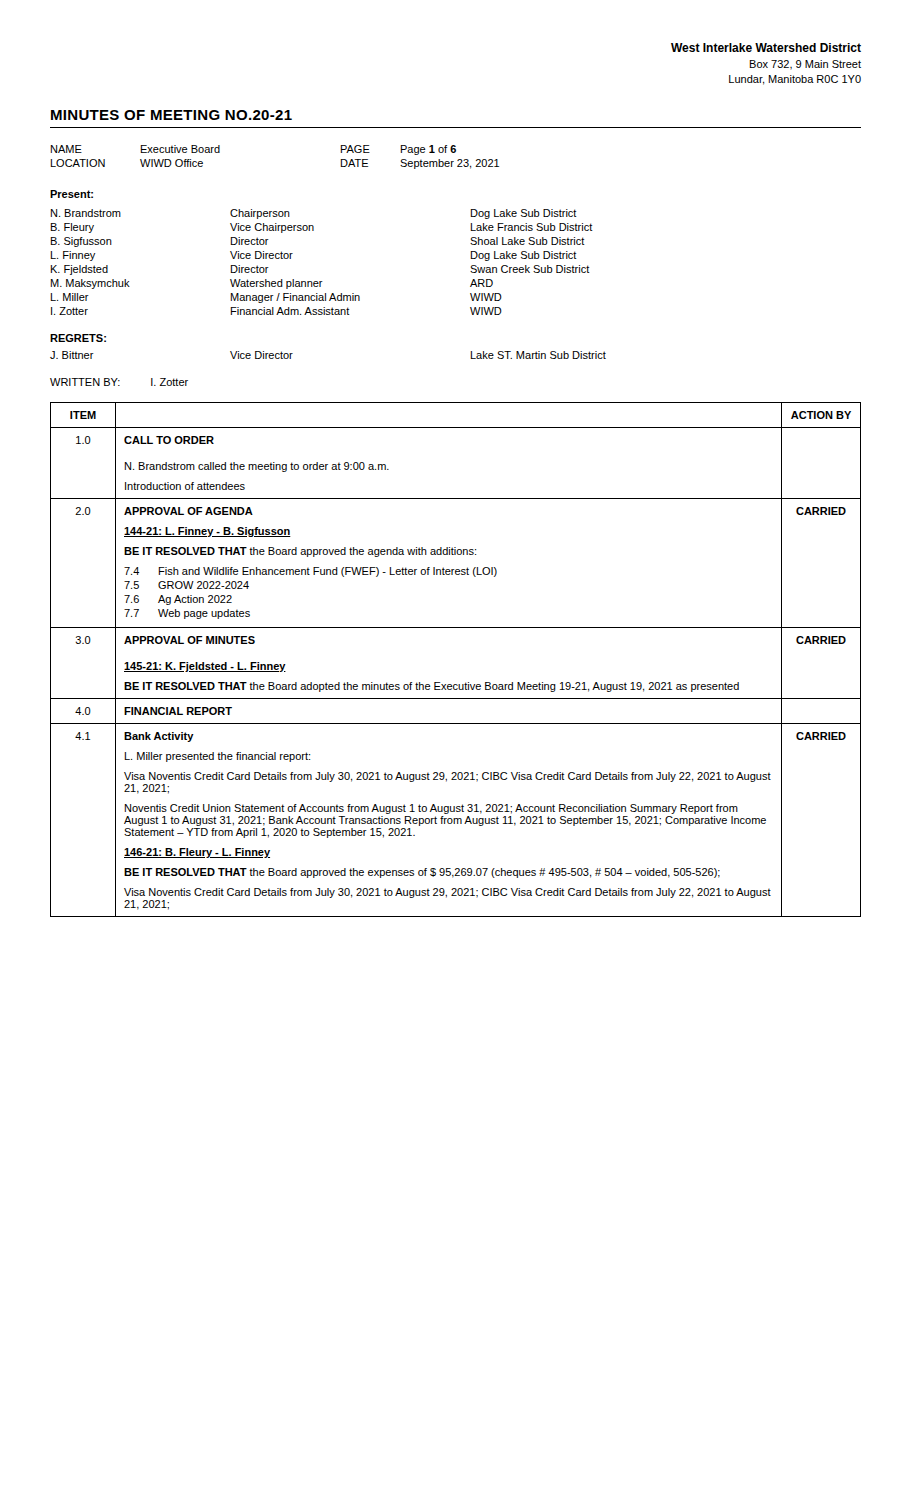West Interlake Watershed District
Box 732, 9 Main Street
Lundar, Manitoba R0C 1Y0
MINUTES OF MEETING NO.20-21
| NAME | Executive Board | PAGE | Page 1 of 6 |
| LOCATION | WIWD Office | DATE | September 23, 2021 |
Present:
| N. Brandstrom | Chairperson | Dog Lake Sub District |
| B. Fleury | Vice Chairperson | Lake Francis Sub District |
| B. Sigfusson | Director | Shoal Lake Sub District |
| L. Finney | Vice Director | Dog Lake Sub District |
| K. Fjeldsted | Director | Swan Creek Sub District |
| M. Maksymchuk | Watershed planner | ARD |
| L. Miller | Manager / Financial Admin | WIWD |
| I. Zotter | Financial Adm. Assistant | WIWD |
REGRETS:
| J. Bittner | Vice Director | Lake ST. Martin Sub District |
WRITTEN BY: I. Zotter
| ITEM | | ACTION BY |
| --- | --- | --- |
| 1.0 | CALL TO ORDER N. Brandstrom called the meeting to order at 9:00 a.m. Introduction of attendees | |
| 2.0 | APPROVAL OF AGENDA 144-21: L. Finney - B. Sigfusson BE IT RESOLVED THAT the Board approved the agenda with additions: 7.4 Fish and Wildlife Enhancement Fund (FWEF) - Letter of Interest (LOI) 7.5 GROW 2022-2024 7.6 Ag Action 2022 7.7 Web page updates | CARRIED |
| 3.0 | APPROVAL OF MINUTES 145-21: K. Fjeldsted - L. Finney BE IT RESOLVED THAT the Board adopted the minutes of the Executive Board Meeting 19-21, August 19, 2021 as presented | CARRIED |
| 4.0 | FINANCIAL REPORT | |
| 4.1 | Bank Activity L. Miller presented the financial report: Visa Noventis Credit Card Details from July 30, 2021 to August 29, 2021; CIBC Visa Credit Card Details from July 22, 2021 to August 21, 2021; Noventis Credit Union Statement of Accounts from August 1 to August 31, 2021; Account Reconciliation Summary Report from August 1 to August 31, 2021; Bank Account Transactions Report from August 11, 2021 to September 15, 2021; Comparative Income Statement – YTD from April 1, 2020 to September 15, 2021. 146-21: B. Fleury - L. Finney BE IT RESOLVED THAT the Board approved the expenses of $ 95,269.07 (cheques # 495-503, # 504 – voided, 505-526); Visa Noventis Credit Card Details from July 30, 2021 to August 29, 2021; CIBC Visa Credit Card Details from July 22, 2021 to August 21, 2021; | CARRIED |